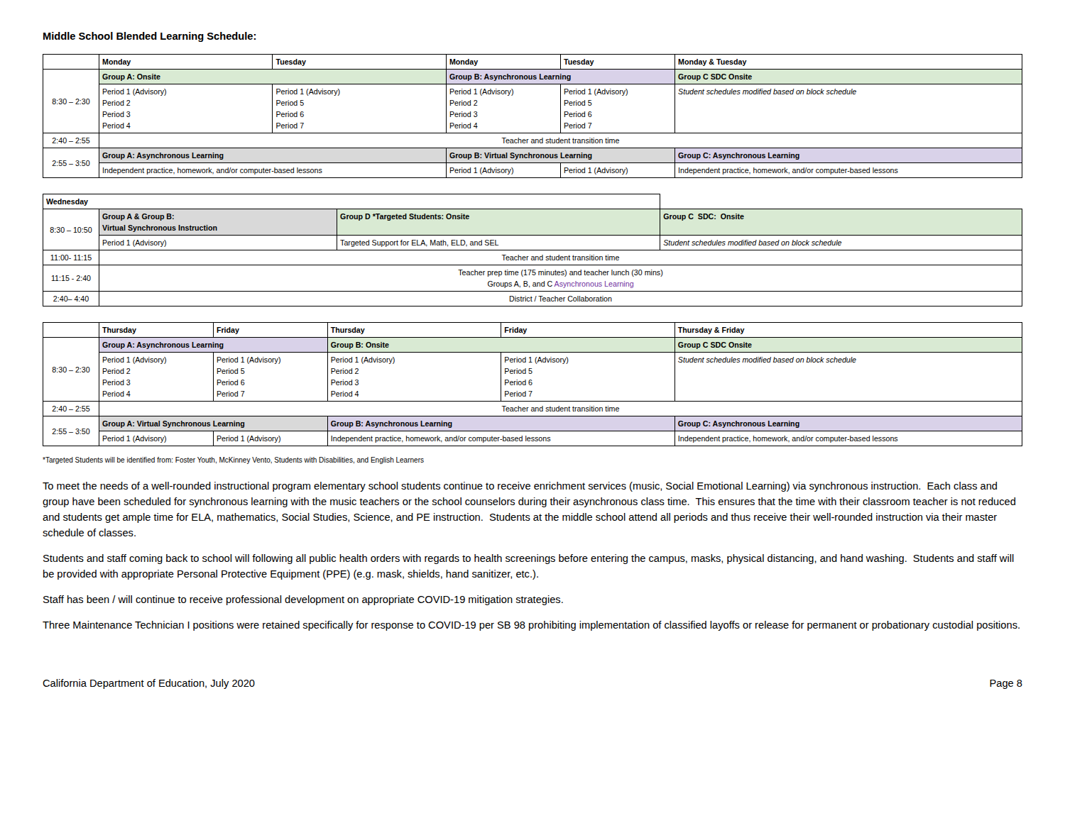Middle School Blended Learning Schedule:
| | Monday | Tuesday | Monday | Tuesday | Monday & Tuesday |
| 8:30 – 2:30 | Group A: Onsite | Group B: Asynchronous Learning | Group C SDC Onsite |
| Period 1 (Advisory) Period 2 Period 3 Period 4 | Period 1 (Advisory) Period 5 Period 6 Period 7 | Period 1 (Advisory) Period 2 Period 3 Period 4 | Period 1 (Advisory) Period 5 Period 6 Period 7 | Student schedules modified based on block schedule |
| 2:40 – 2:55 | Teacher and student transition time |
| 2:55 – 3:50 | Group A: Asynchronous Learning | Group B: Virtual Synchronous Learning | Group C: Asynchronous Learning |
| Independent practice, homework, and/or computer-based lessons | Period 1 (Advisory) | Period 1 (Advisory) | Independent practice, homework, and/or computer-based lessons |
| Wednesday | |
| 8:30 – 10:50 | Group A & Group B: Virtual Synchronous Instruction | Group D *Targeted Students: Onsite | Group C SDC: Onsite |
| Period 1 (Advisory) | Targeted Support for ELA, Math, ELD, and SEL | Student schedules modified based on block schedule |
| 11:00- 11:15 | Teacher and student transition time |
| 11:15 - 2:40 | Teacher prep time (175 minutes) and teacher lunch (30 mins) Groups A, B, and C Asynchronous Learning |
| 2:40– 4:40 | District / Teacher Collaboration |
| | Thursday | Friday | Thursday | Friday | Thursday & Friday |
| 8:30 – 2:30 | Group A: Asynchronous Learning | Group B: Onsite | Group C SDC Onsite |
| Period 1 (Advisory) Period 2 Period 3 Period 4 | Period 1 (Advisory) Period 5 Period 6 Period 7 | Period 1 (Advisory) Period 2 Period 3 Period 4 | Period 1 (Advisory) Period 5 Period 6 Period 7 | Student schedules modified based on block schedule |
| 2:40 – 2:55 | Teacher and student transition time |
| 2:55 – 3:50 | Group A: Virtual Synchronous Learning | Group B: Asynchronous Learning | Group C: Asynchronous Learning |
| Period 1 (Advisory) | Period 1 (Advisory) | Independent practice, homework, and/or computer-based lessons | Independent practice, homework, and/or computer-based lessons |
*Targeted Students will be identified from: Foster Youth, McKinney Vento, Students with Disabilities, and English Learners
To meet the needs of a well-rounded instructional program elementary school students continue to receive enrichment services (music, Social Emotional Learning) via synchronous instruction. Each class and group have been scheduled for synchronous learning with the music teachers or the school counselors during their asynchronous class time. This ensures that the time with their classroom teacher is not reduced and students get ample time for ELA, mathematics, Social Studies, Science, and PE instruction. Students at the middle school attend all periods and thus receive their well-rounded instruction via their master schedule of classes.
Students and staff coming back to school will following all public health orders with regards to health screenings before entering the campus, masks, physical distancing, and hand washing. Students and staff will be provided with appropriate Personal Protective Equipment (PPE) (e.g. mask, shields, hand sanitizer, etc.).
Staff has been / will continue to receive professional development on appropriate COVID-19 mitigation strategies.
Three Maintenance Technician I positions were retained specifically for response to COVID-19 per SB 98 prohibiting implementation of classified layoffs or release for permanent or probationary custodial positions.
California Department of Education, July 2020 Page 8